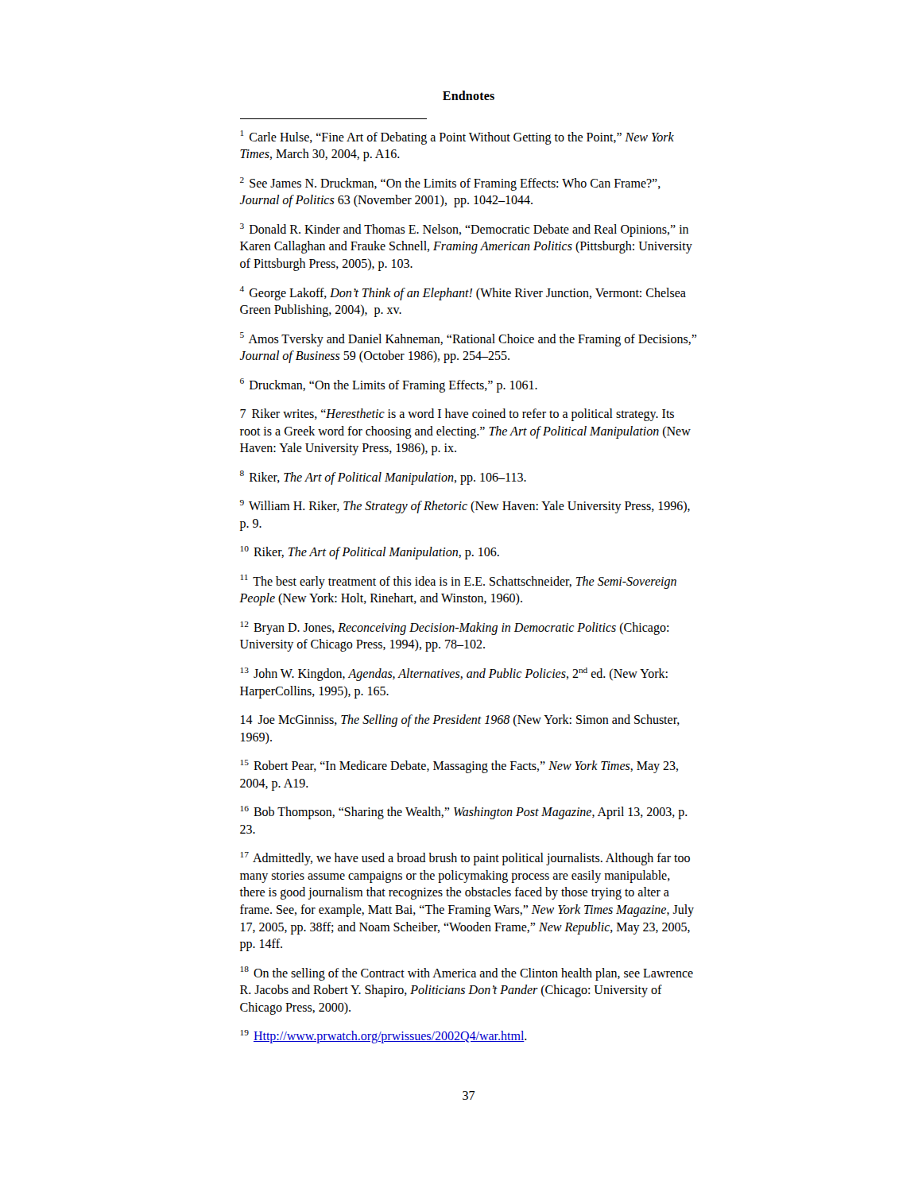Endnotes
1 Carle Hulse, “Fine Art of Debating a Point Without Getting to the Point,” New York Times, March 30, 2004, p. A16.
2 See James N. Druckman, “On the Limits of Framing Effects: Who Can Frame?”, Journal of Politics 63 (November 2001), pp. 1042–1044.
3 Donald R. Kinder and Thomas E. Nelson, “Democratic Debate and Real Opinions,” in Karen Callaghan and Frauke Schnell, Framing American Politics (Pittsburgh: University of Pittsburgh Press, 2005), p. 103.
4 George Lakoff, Don’t Think of an Elephant! (White River Junction, Vermont: Chelsea Green Publishing, 2004), p. xv.
5 Amos Tversky and Daniel Kahneman, “Rational Choice and the Framing of Decisions,” Journal of Business 59 (October 1986), pp. 254–255.
6 Druckman, “On the Limits of Framing Effects,” p. 1061.
7 Riker writes, “Heresthetic is a word I have coined to refer to a political strategy. Its root is a Greek word for choosing and electing.” The Art of Political Manipulation (New Haven: Yale University Press, 1986), p. ix.
8 Riker, The Art of Political Manipulation, pp. 106–113.
9 William H. Riker, The Strategy of Rhetoric (New Haven: Yale University Press, 1996), p. 9.
10 Riker, The Art of Political Manipulation, p. 106.
11 The best early treatment of this idea is in E.E. Schattschneider, The Semi-Sovereign People (New York: Holt, Rinehart, and Winston, 1960).
12 Bryan D. Jones, Reconceiving Decision-Making in Democratic Politics (Chicago: University of Chicago Press, 1994), pp. 78–102.
13 John W. Kingdon, Agendas, Alternatives, and Public Policies, 2nd ed. (New York: HarperCollins, 1995), p. 165.
14 Joe McGinniss, The Selling of the President 1968 (New York: Simon and Schuster, 1969).
15 Robert Pear, “In Medicare Debate, Massaging the Facts,” New York Times, May 23, 2004, p. A19.
16 Bob Thompson, “Sharing the Wealth,” Washington Post Magazine, April 13, 2003, p. 23.
17 Admittedly, we have used a broad brush to paint political journalists. Although far too many stories assume campaigns or the policymaking process are easily manipulable, there is good journalism that recognizes the obstacles faced by those trying to alter a frame. See, for example, Matt Bai, “The Framing Wars,” New York Times Magazine, July 17, 2005, pp. 38ff; and Noam Scheiber, “Wooden Frame,” New Republic, May 23, 2005, pp. 14ff.
18 On the selling of the Contract with America and the Clinton health plan, see Lawrence R. Jacobs and Robert Y. Shapiro, Politicians Don’t Pander (Chicago: University of Chicago Press, 2000).
19 Http://www.prwatch.org/prwissues/2002Q4/war.html.
37